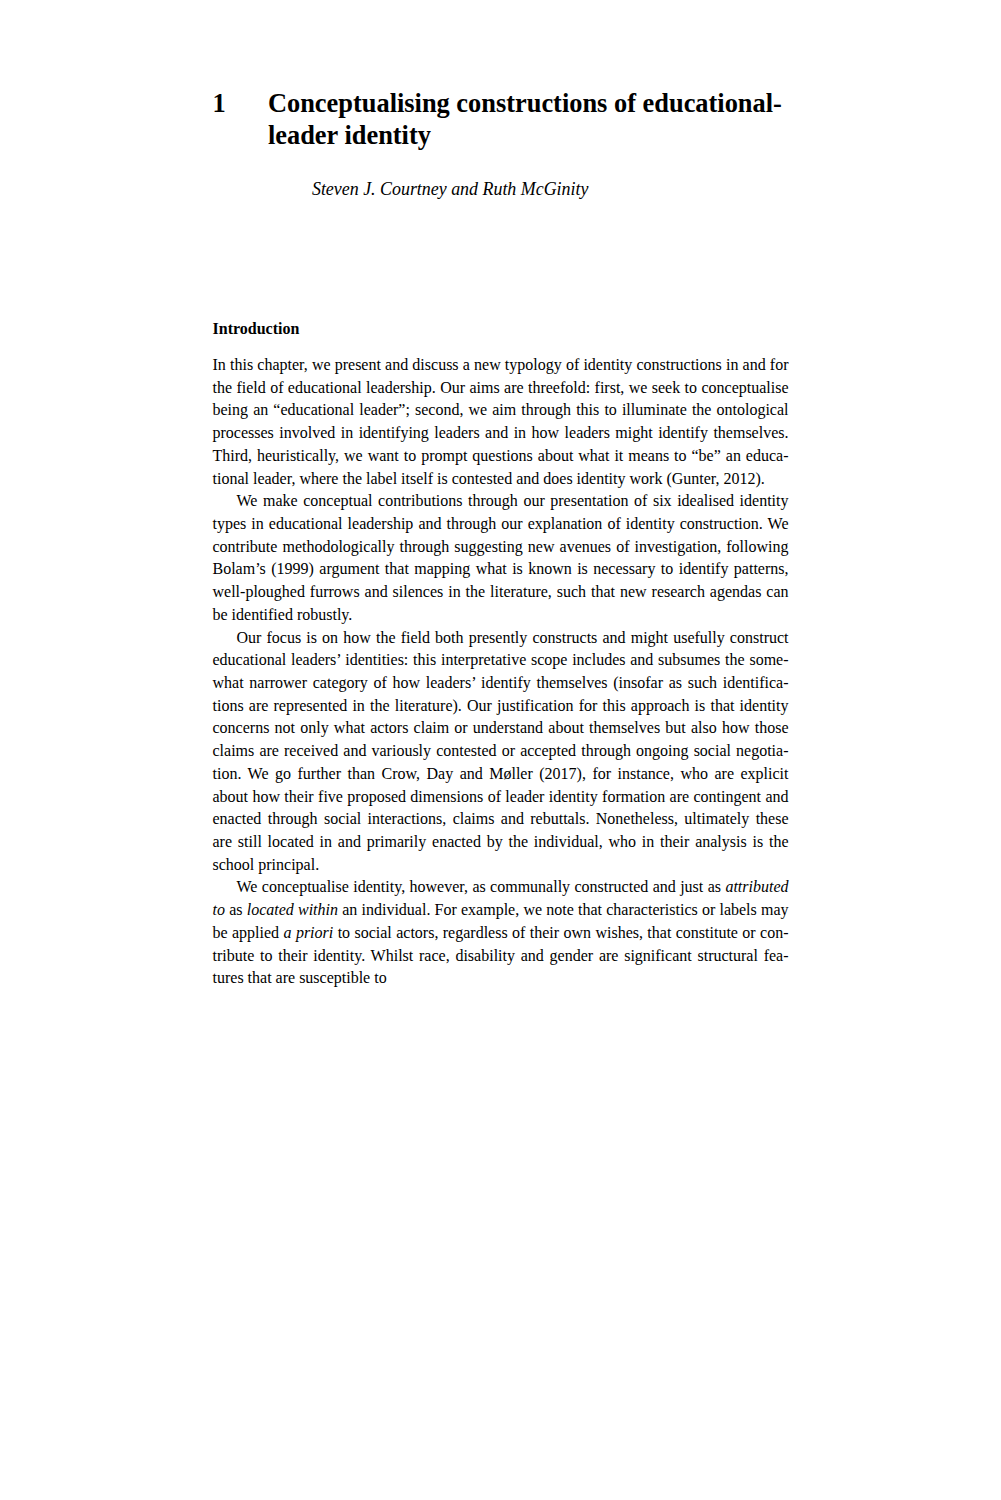1
Conceptualising constructions of educational-leader identity
Steven J. Courtney and Ruth McGinity
Introduction
In this chapter, we present and discuss a new typology of identity constructions in and for the field of educational leadership. Our aims are threefold: first, we seek to conceptualise being an “educational leader”; second, we aim through this to illuminate the ontological processes involved in identifying leaders and in how leaders might identify themselves. Third, heuristically, we want to prompt questions about what it means to “be” an educational leader, where the label itself is contested and does identity work (Gunter, 2012).
We make conceptual contributions through our presentation of six idealised identity types in educational leadership and through our explanation of identity construction. We contribute methodologically through suggesting new avenues of investigation, following Bolam’s (1999) argument that mapping what is known is necessary to identify patterns, well-ploughed furrows and silences in the literature, such that new research agendas can be identified robustly.
Our focus is on how the field both presently constructs and might usefully construct educational leaders’ identities: this interpretative scope includes and subsumes the somewhat narrower category of how leaders’ identify themselves (insofar as such identifications are represented in the literature). Our justification for this approach is that identity concerns not only what actors claim or understand about themselves but also how those claims are received and variously contested or accepted through ongoing social negotiation. We go further than Crow, Day and Møller (2017), for instance, who are explicit about how their five proposed dimensions of leader identity formation are contingent and enacted through social interactions, claims and rebuttals. Nonetheless, ultimately these are still located in and primarily enacted by the individual, who in their analysis is the school principal.
We conceptualise identity, however, as communally constructed and just as attributed to as located within an individual. For example, we note that characteristics or labels may be applied a priori to social actors, regardless of their own wishes, that constitute or contribute to their identity. Whilst race, disability and gender are significant structural features that are susceptible to